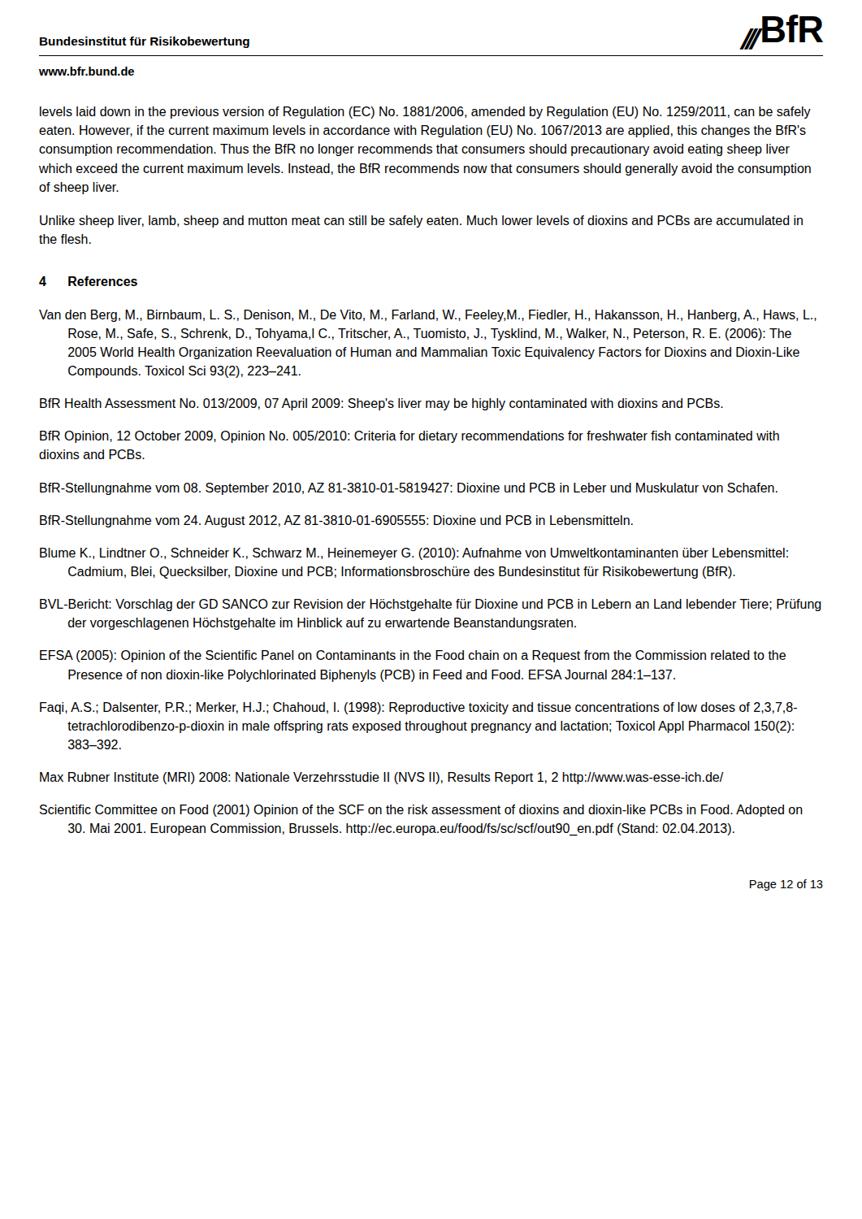Bundesinstitut für Risikobewertung
///BfR
www.bfr.bund.de
levels laid down in the previous version of Regulation (EC) No. 1881/2006, amended by Regulation (EU) No. 1259/2011, can be safely eaten. However, if the current maximum levels in accordance with Regulation (EU) No. 1067/2013 are applied, this changes the BfR's consumption recommendation. Thus the BfR no longer recommends that consumers should precautionary avoid eating sheep liver which exceed the current maximum levels. Instead, the BfR recommends now that consumers should generally avoid the consumption of sheep liver.
Unlike sheep liver, lamb, sheep and mutton meat can still be safely eaten. Much lower levels of dioxins and PCBs are accumulated in the flesh.
4 References
Van den Berg, M., Birnbaum, L. S., Denison, M., De Vito, M., Farland, W., Feeley,M., Fiedler, H., Hakansson, H., Hanberg, A., Haws, L., Rose, M., Safe, S., Schrenk, D., Tohyama,l C., Tritscher, A., Tuomisto, J., Tysklind, M., Walker, N., Peterson, R. E. (2006): The 2005 World Health Organization Reevaluation of Human and Mammalian Toxic Equivalency Factors for Dioxins and Dioxin-Like Compounds. Toxicol Sci 93(2), 223–241.
BfR Health Assessment No. 013/2009, 07 April 2009: Sheep's liver may be highly contaminated with dioxins and PCBs.
BfR Opinion, 12 October 2009, Opinion No. 005/2010: Criteria for dietary recommendations for freshwater fish contaminated with dioxins and PCBs.
BfR-Stellungnahme vom 08. September 2010, AZ 81-3810-01-5819427: Dioxine und PCB in Leber und Muskulatur von Schafen.
BfR-Stellungnahme vom 24. August 2012, AZ 81-3810-01-6905555: Dioxine und PCB in Lebensmitteln.
Blume K., Lindtner O., Schneider K., Schwarz M., Heinemeyer G. (2010): Aufnahme von Umweltkontaminanten über Lebensmittel: Cadmium, Blei, Quecksilber, Dioxine und PCB; Informationsbroschüre des Bundesinstitut für Risikobewertung (BfR).
BVL-Bericht: Vorschlag der GD SANCO zur Revision der Höchstgehalte für Dioxine und PCB in Lebern an Land lebender Tiere; Prüfung der vorgeschlagenen Höchstgehalte im Hinblick auf zu erwartende Beanstandungsraten.
EFSA (2005): Opinion of the Scientific Panel on Contaminants in the Food chain on a Request from the Commission related to the Presence of non dioxin-like Polychlorinated Biphenyls (PCB) in Feed and Food. EFSA Journal 284:1–137.
Faqi, A.S.; Dalsenter, P.R.; Merker, H.J.; Chahoud, I. (1998): Reproductive toxicity and tissue concentrations of low doses of 2,3,7,8-tetrachlorodibenzo-p-dioxin in male offspring rats exposed throughout pregnancy and lactation; Toxicol Appl Pharmacol 150(2): 383–392.
Max Rubner Institute (MRI) 2008: Nationale Verzehrsstudie II (NVS II), Results Report 1, 2 http://www.was-esse-ich.de/
Scientific Committee on Food (2001) Opinion of the SCF on the risk assessment of dioxins and dioxin-like PCBs in Food. Adopted on 30. Mai 2001. European Commission, Brussels. http://ec.europa.eu/food/fs/sc/scf/out90_en.pdf (Stand: 02.04.2013).
Page 12 of 13